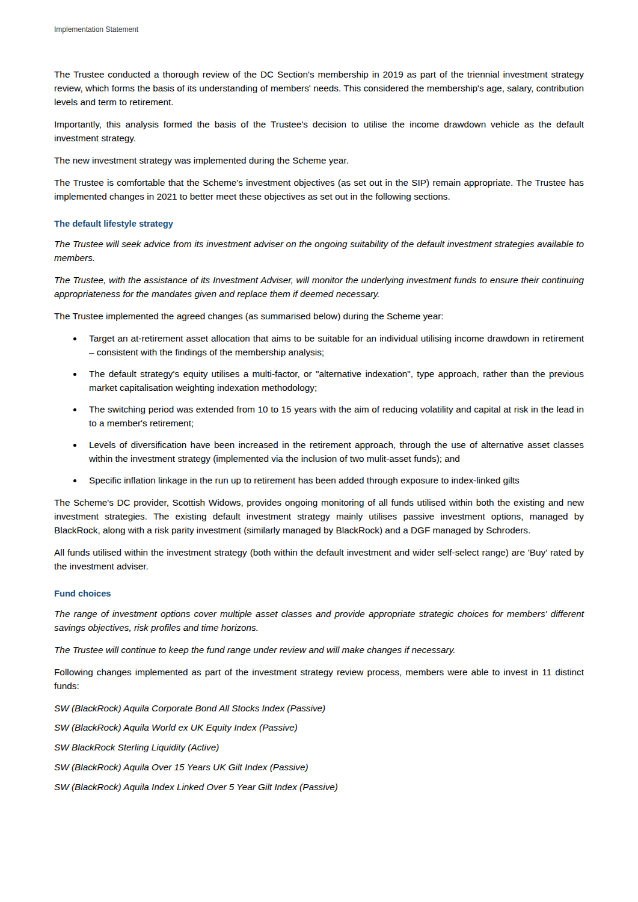Implementation Statement
The Trustee conducted a thorough review of the DC Section's membership in 2019 as part of the triennial investment strategy review, which forms the basis of its understanding of members' needs. This considered the membership's age, salary, contribution levels and term to retirement.
Importantly, this analysis formed the basis of the Trustee's decision to utilise the income drawdown vehicle as the default investment strategy.
The new investment strategy was implemented during the Scheme year.
The Trustee is comfortable that the Scheme's investment objectives (as set out in the SIP) remain appropriate. The Trustee has implemented changes in 2021 to better meet these objectives as set out in the following sections.
The default lifestyle strategy
The Trustee will seek advice from its investment adviser on the ongoing suitability of the default investment strategies available to members.
The Trustee, with the assistance of its Investment Adviser, will monitor the underlying investment funds to ensure their continuing appropriateness for the mandates given and replace them if deemed necessary.
The Trustee implemented the agreed changes (as summarised below) during the Scheme year:
Target an at-retirement asset allocation that aims to be suitable for an individual utilising income drawdown in retirement – consistent with the findings of the membership analysis;
The default strategy's equity utilises a multi-factor, or "alternative indexation", type approach, rather than the previous market capitalisation weighting indexation methodology;
The switching period was extended from 10 to 15 years with the aim of reducing volatility and capital at risk in the lead in to a member's retirement;
Levels of diversification have been increased in the retirement approach, through the use of alternative asset classes within the investment strategy (implemented via the inclusion of two mulit-asset funds); and
Specific inflation linkage in the run up to retirement has been added through exposure to index-linked gilts
The Scheme's DC provider, Scottish Widows, provides ongoing monitoring of all funds utilised within both the existing and new investment strategies. The existing default investment strategy mainly utilises passive investment options, managed by BlackRock, along with a risk parity investment (similarly managed by BlackRock) and a DGF managed by Schroders.
All funds utilised within the investment strategy (both within the default investment and wider self-select range) are 'Buy' rated by the investment adviser.
Fund choices
The range of investment options cover multiple asset classes and provide appropriate strategic choices for members' different savings objectives, risk profiles and time horizons.
The Trustee will continue to keep the fund range under review and will make changes if necessary.
Following changes implemented as part of the investment strategy review process, members were able to invest in 11 distinct funds:
SW (BlackRock) Aquila Corporate Bond All Stocks Index (Passive)
SW (BlackRock) Aquila World ex UK Equity Index (Passive)
SW BlackRock Sterling Liquidity (Active)
SW (BlackRock) Aquila Over 15 Years UK Gilt Index (Passive)
SW (BlackRock) Aquila Index Linked Over 5 Year Gilt Index (Passive)